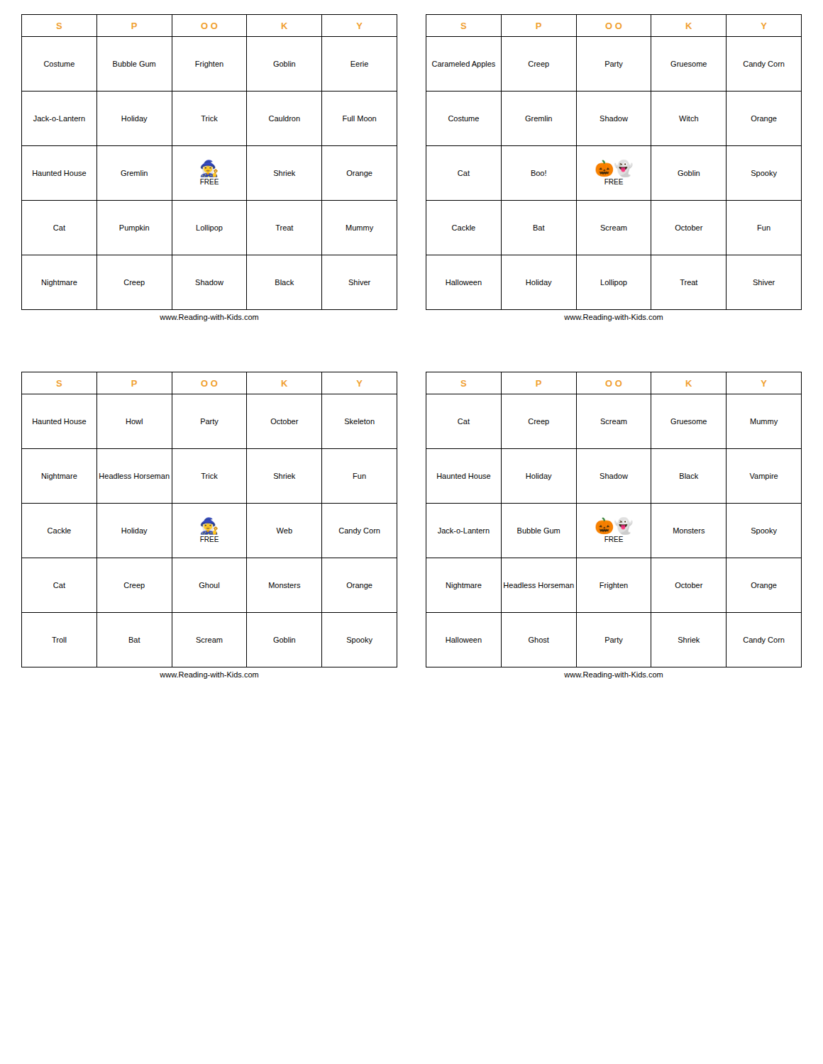| S | P | O O | K | Y |
| --- | --- | --- | --- | --- |
| Costume | Bubble Gum | Frighten | Goblin | Eerie |
| Jack-o-Lantern | Holiday | Trick | Cauldron | Full Moon |
| Haunted House | Gremlin | 🧙‍♀️ FREE | Shriek | Orange |
| Cat | Pumpkin | Lollipop | Treat | Mummy |
| Nightmare | Creep | Shadow | Black | Shiver |
www.Reading-with-Kids.com
| S | P | O O | K | Y |
| --- | --- | --- | --- | --- |
| Carameled Apples | Creep | Party | Gruesome | Candy Corn |
| Costume | Gremlin | Shadow | Witch | Orange |
| Cat | Boo! | 🎃👻 FREE | Goblin | Spooky |
| Cackle | Bat | Scream | October | Fun |
| Halloween | Holiday | Lollipop | Treat | Shiver |
www.Reading-with-Kids.com
| S | P | O O | K | Y |
| --- | --- | --- | --- | --- |
| Haunted House | Howl | Party | October | Skeleton |
| Nightmare | Headless Horseman | Trick | Shriek | Fun |
| Cackle | Holiday | 🧙‍♀️ FREE | Web | Candy Corn |
| Cat | Creep | Ghoul | Monsters | Orange |
| Troll | Bat | Scream | Goblin | Spooky |
www.Reading-with-Kids.com
| S | P | O O | K | Y |
| --- | --- | --- | --- | --- |
| Cat | Creep | Scream | Gruesome | Mummy |
| Haunted House | Holiday | Shadow | Black | Vampire |
| Jack-o-Lantern | Bubble Gum | 🎃👻 FREE | Monsters | Spooky |
| Nightmare | Headless Horseman | Frighten | October | Orange |
| Halloween | Ghost | Party | Shriek | Candy Corn |
www.Reading-with-Kids.com